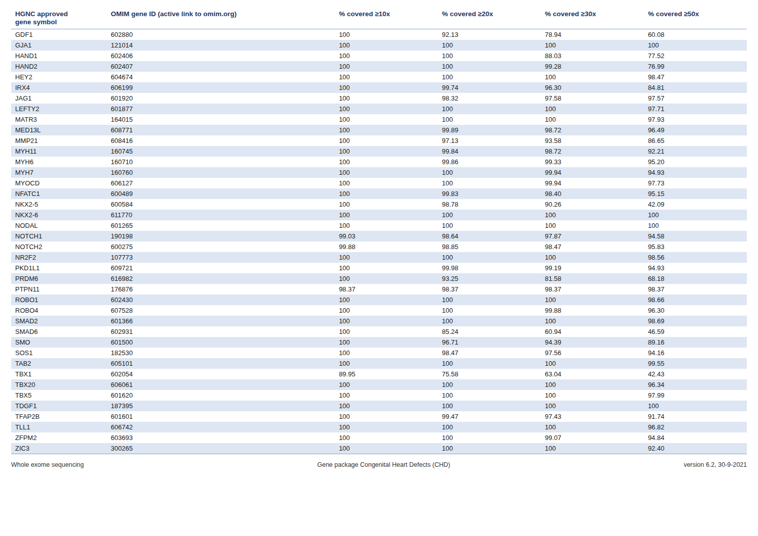| HGNC approved gene symbol | OMIM gene ID (active link to omim.org) | % covered ≥10x | % covered ≥20x | % covered ≥30x | % covered ≥50x |
| --- | --- | --- | --- | --- | --- |
| GDF1 | 602880 | 100 | 92.13 | 78.94 | 60.08 |
| GJA1 | 121014 | 100 | 100 | 100 | 100 |
| HAND1 | 602406 | 100 | 100 | 88.03 | 77.52 |
| HAND2 | 602407 | 100 | 100 | 99.28 | 76.99 |
| HEY2 | 604674 | 100 | 100 | 100 | 98.47 |
| IRX4 | 606199 | 100 | 99.74 | 96.30 | 84.81 |
| JAG1 | 601920 | 100 | 98.32 | 97.58 | 97.57 |
| LEFTY2 | 601877 | 100 | 100 | 100 | 97.71 |
| MATR3 | 164015 | 100 | 100 | 100 | 97.93 |
| MED13L | 608771 | 100 | 99.89 | 98.72 | 96.49 |
| MMP21 | 608416 | 100 | 97.13 | 93.58 | 86.65 |
| MYH11 | 160745 | 100 | 99.84 | 98.72 | 92.21 |
| MYH6 | 160710 | 100 | 99.86 | 99.33 | 95.20 |
| MYH7 | 160760 | 100 | 100 | 99.94 | 94.93 |
| MYOCD | 606127 | 100 | 100 | 99.94 | 97.73 |
| NFATC1 | 600489 | 100 | 99.83 | 98.40 | 95.15 |
| NKX2-5 | 600584 | 100 | 98.78 | 90.26 | 42.09 |
| NKX2-6 | 611770 | 100 | 100 | 100 | 100 |
| NODAL | 601265 | 100 | 100 | 100 | 100 |
| NOTCH1 | 190198 | 99.03 | 98.64 | 97.87 | 94.58 |
| NOTCH2 | 600275 | 99.88 | 98.85 | 98.47 | 95.83 |
| NR2F2 | 107773 | 100 | 100 | 100 | 98.56 |
| PKD1L1 | 609721 | 100 | 99.98 | 99.19 | 94.93 |
| PRDM6 | 616982 | 100 | 93.25 | 81.58 | 68.18 |
| PTPN11 | 176876 | 98.37 | 98.37 | 98.37 | 98.37 |
| ROBO1 | 602430 | 100 | 100 | 100 | 98.66 |
| ROBO4 | 607528 | 100 | 100 | 99.88 | 96.30 |
| SMAD2 | 601366 | 100 | 100 | 100 | 98.69 |
| SMAD6 | 602931 | 100 | 85.24 | 60.94 | 46.59 |
| SMO | 601500 | 100 | 96.71 | 94.39 | 89.16 |
| SOS1 | 182530 | 100 | 98.47 | 97.56 | 94.16 |
| TAB2 | 605101 | 100 | 100 | 100 | 99.55 |
| TBX1 | 602054 | 89.95 | 75.58 | 63.04 | 42.43 |
| TBX20 | 606061 | 100 | 100 | 100 | 96.34 |
| TBX5 | 601620 | 100 | 100 | 100 | 97.99 |
| TDGF1 | 187395 | 100 | 100 | 100 | 100 |
| TFAP2B | 601601 | 100 | 99.47 | 97.43 | 91.74 |
| TLL1 | 606742 | 100 | 100 | 100 | 96.82 |
| ZFPM2 | 603693 | 100 | 100 | 99.07 | 94.84 |
| ZIC3 | 300265 | 100 | 100 | 100 | 92.40 |
Whole exome sequencing
Gene package Congenital Heart Defects (CHD)
version 6.2, 30-9-2021